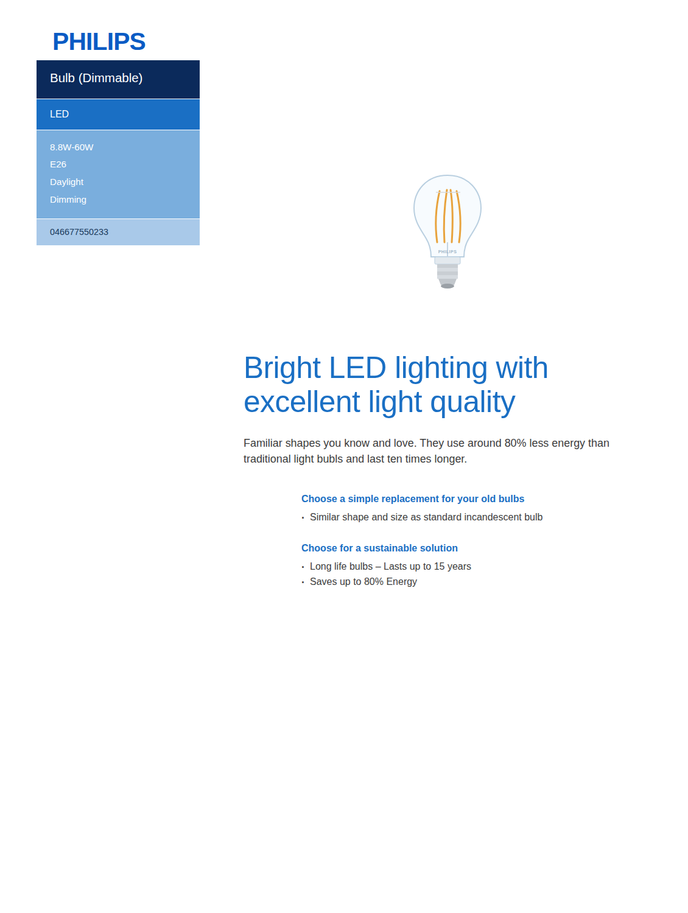PHILIPS
Bulb (Dimmable)
LED
8.8W-60W
E26
Daylight
Dimming
046677550233
PHILIPS
Bright LED lighting with excellent light quality
Familiar shapes you know and love. They use around 80% less energy than traditional light bubls and last ten times longer.
Choose a simple replacement for your old bulbs
Similar shape and size as standard incandescent bulb
Choose for a sustainable solution
Long life bulbs – Lasts up to 15 years
Saves up to 80% Energy